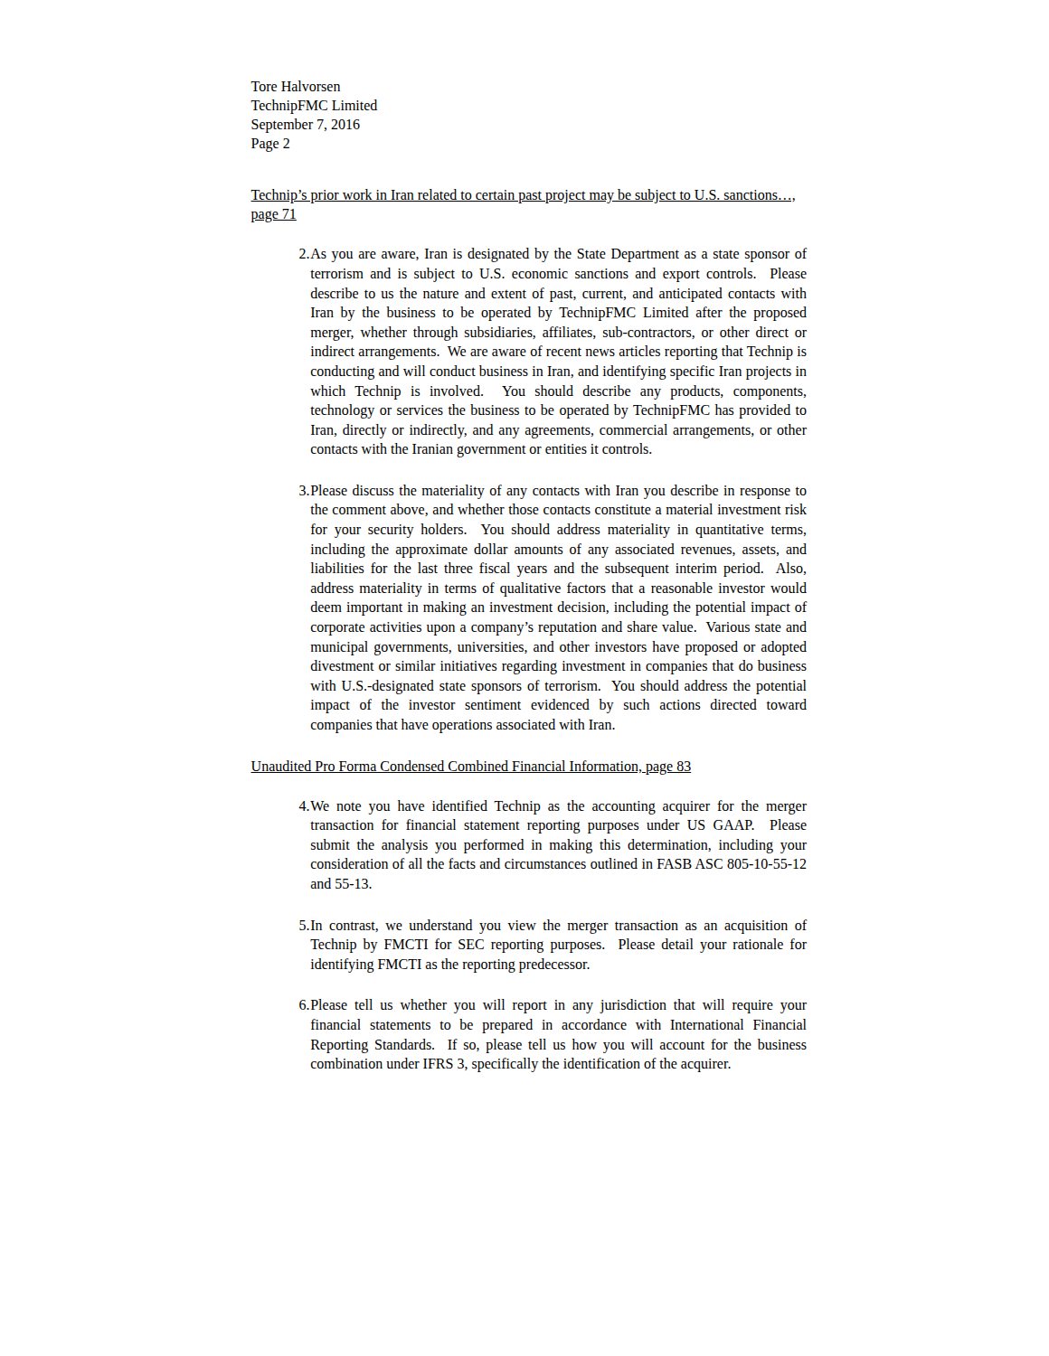Tore Halvorsen
TechnipFMC Limited
September 7, 2016
Page 2
Technip’s prior work in Iran related to certain past project may be subject to U.S. sanctions…, page 71
2. As you are aware, Iran is designated by the State Department as a state sponsor of terrorism and is subject to U.S. economic sanctions and export controls. Please describe to us the nature and extent of past, current, and anticipated contacts with Iran by the business to be operated by TechnipFMC Limited after the proposed merger, whether through subsidiaries, affiliates, sub-contractors, or other direct or indirect arrangements. We are aware of recent news articles reporting that Technip is conducting and will conduct business in Iran, and identifying specific Iran projects in which Technip is involved. You should describe any products, components, technology or services the business to be operated by TechnipFMC has provided to Iran, directly or indirectly, and any agreements, commercial arrangements, or other contacts with the Iranian government or entities it controls.
3. Please discuss the materiality of any contacts with Iran you describe in response to the comment above, and whether those contacts constitute a material investment risk for your security holders. You should address materiality in quantitative terms, including the approximate dollar amounts of any associated revenues, assets, and liabilities for the last three fiscal years and the subsequent interim period. Also, address materiality in terms of qualitative factors that a reasonable investor would deem important in making an investment decision, including the potential impact of corporate activities upon a company’s reputation and share value. Various state and municipal governments, universities, and other investors have proposed or adopted divestment or similar initiatives regarding investment in companies that do business with U.S.-designated state sponsors of terrorism. You should address the potential impact of the investor sentiment evidenced by such actions directed toward companies that have operations associated with Iran.
Unaudited Pro Forma Condensed Combined Financial Information, page 83
4. We note you have identified Technip as the accounting acquirer for the merger transaction for financial statement reporting purposes under US GAAP. Please submit the analysis you performed in making this determination, including your consideration of all the facts and circumstances outlined in FASB ASC 805-10-55-12 and 55-13.
5. In contrast, we understand you view the merger transaction as an acquisition of Technip by FMCTI for SEC reporting purposes. Please detail your rationale for identifying FMCTI as the reporting predecessor.
6. Please tell us whether you will report in any jurisdiction that will require your financial statements to be prepared in accordance with International Financial Reporting Standards. If so, please tell us how you will account for the business combination under IFRS 3, specifically the identification of the acquirer.